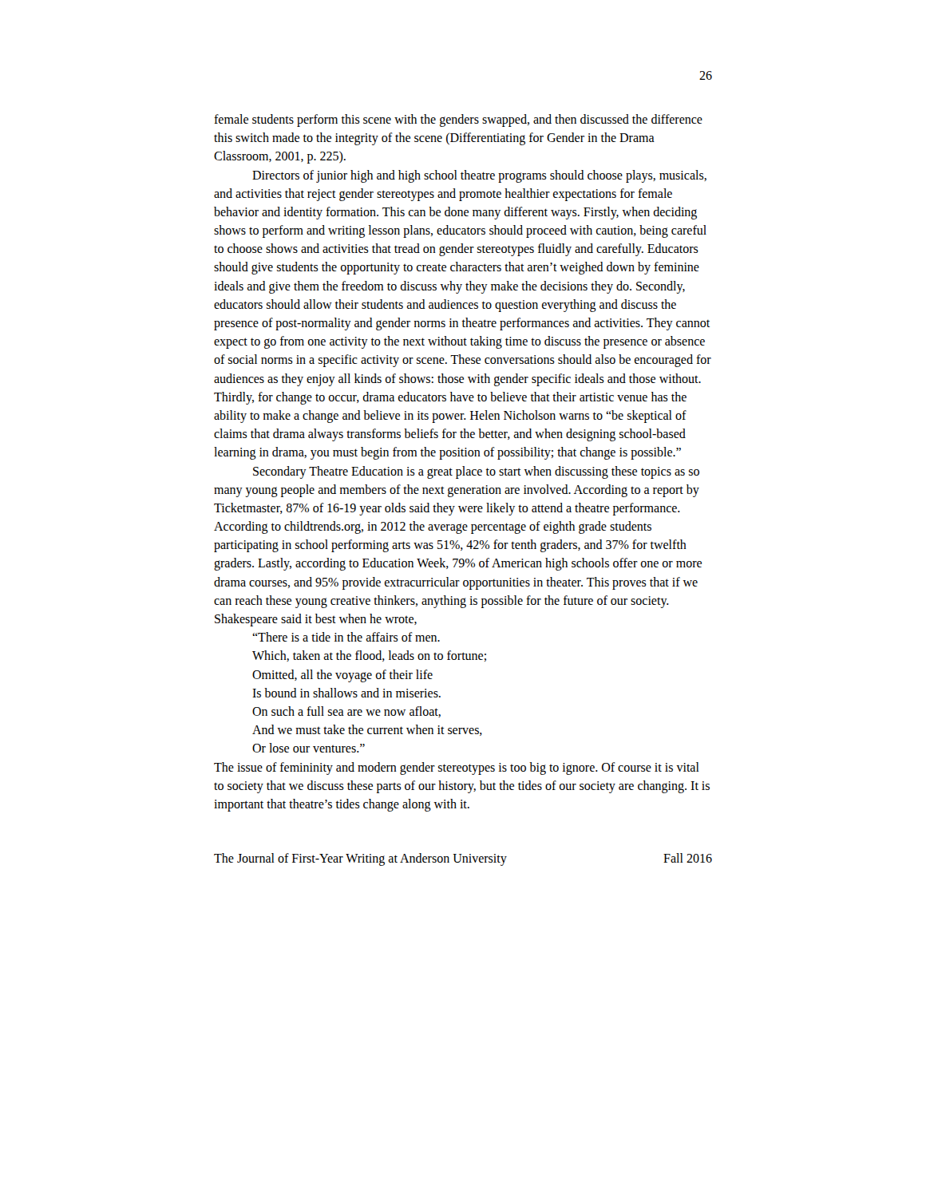26
female students perform this scene with the genders swapped, and then discussed the difference this switch made to the integrity of the scene (Differentiating for Gender in the Drama Classroom, 2001, p. 225).
Directors of junior high and high school theatre programs should choose plays, musicals, and activities that reject gender stereotypes and promote healthier expectations for female behavior and identity formation. This can be done many different ways. Firstly, when deciding shows to perform and writing lesson plans, educators should proceed with caution, being careful to choose shows and activities that tread on gender stereotypes fluidly and carefully. Educators should give students the opportunity to create characters that aren’t weighed down by feminine ideals and give them the freedom to discuss why they make the decisions they do. Secondly, educators should allow their students and audiences to question everything and discuss the presence of post-normality and gender norms in theatre performances and activities. They cannot expect to go from one activity to the next without taking time to discuss the presence or absence of social norms in a specific activity or scene. These conversations should also be encouraged for audiences as they enjoy all kinds of shows: those with gender specific ideals and those without. Thirdly, for change to occur, drama educators have to believe that their artistic venue has the ability to make a change and believe in its power. Helen Nicholson warns to “be skeptical of claims that drama always transforms beliefs for the better, and when designing school-based learning in drama, you must begin from the position of possibility; that change is possible.”
Secondary Theatre Education is a great place to start when discussing these topics as so many young people and members of the next generation are involved. According to a report by Ticketmaster, 87% of 16-19 year olds said they were likely to attend a theatre performance. According to childtrends.org, in 2012 the average percentage of eighth grade students participating in school performing arts was 51%, 42% for tenth graders, and 37% for twelfth graders. Lastly, according to Education Week, 79% of American high schools offer one or more drama courses, and 95% provide extracurricular opportunities in theater. This proves that if we can reach these young creative thinkers, anything is possible for the future of our society. Shakespeare said it best when he wrote,
“There is a tide in the affairs of men.
Which, taken at the flood, leads on to fortune;
Omitted, all the voyage of their life
Is bound in shallows and in miseries.
On such a full sea are we now afloat,
And we must take the current when it serves,
Or lose our ventures.”
The issue of femininity and modern gender stereotypes is too big to ignore. Of course it is vital to society that we discuss these parts of our history, but the tides of our society are changing. It is important that theatre’s tides change along with it.
The Journal of First-Year Writing at Anderson University Fall 2016